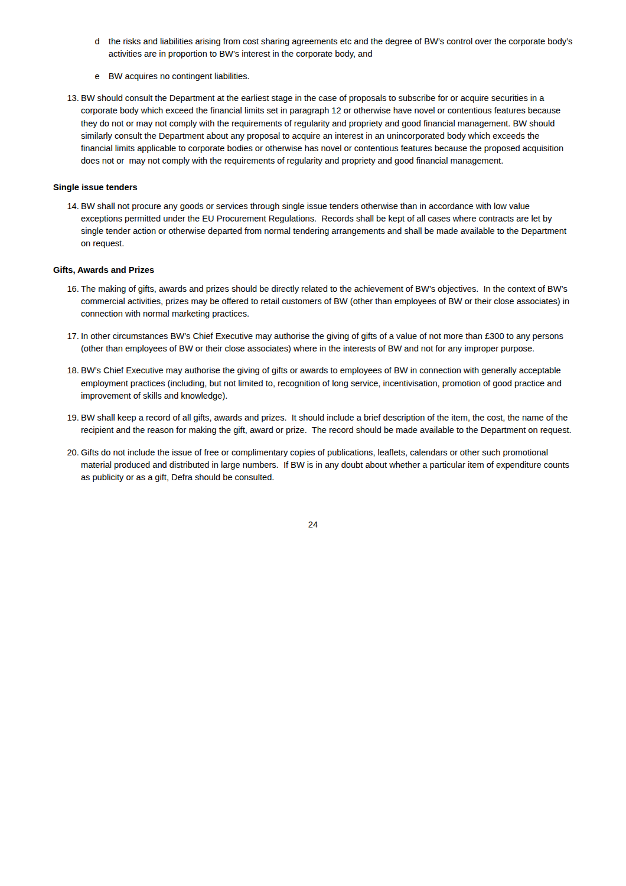d the risks and liabilities arising from cost sharing agreements etc and the degree of BW’s control over the corporate body’s activities are in proportion to BW’s interest in the corporate body, and
e BW acquires no contingent liabilities.
13. BW should consult the Department at the earliest stage in the case of proposals to subscribe for or acquire securities in a corporate body which exceed the financial limits set in paragraph 12 or otherwise have novel or contentious features because they do not or may not comply with the requirements of regularity and propriety and good financial management. BW should similarly consult the Department about any proposal to acquire an interest in an unincorporated body which exceeds the financial limits applicable to corporate bodies or otherwise has novel or contentious features because the proposed acquisition does not or may not comply with the requirements of regularity and propriety and good financial management.
Single issue tenders
14. BW shall not procure any goods or services through single issue tenders otherwise than in accordance with low value exceptions permitted under the EU Procurement Regulations. Records shall be kept of all cases where contracts are let by single tender action or otherwise departed from normal tendering arrangements and shall be made available to the Department on request.
Gifts, Awards and Prizes
16. The making of gifts, awards and prizes should be directly related to the achievement of BW’s objectives. In the context of BW’s commercial activities, prizes may be offered to retail customers of BW (other than employees of BW or their close associates) in connection with normal marketing practices.
17. In other circumstances BW’s Chief Executive may authorise the giving of gifts of a value of not more than £300 to any persons (other than employees of BW or their close associates) where in the interests of BW and not for any improper purpose.
18. BW’s Chief Executive may authorise the giving of gifts or awards to employees of BW in connection with generally acceptable employment practices (including, but not limited to, recognition of long service, incentivisation, promotion of good practice and improvement of skills and knowledge).
19. BW shall keep a record of all gifts, awards and prizes. It should include a brief description of the item, the cost, the name of the recipient and the reason for making the gift, award or prize. The record should be made available to the Department on request.
20. Gifts do not include the issue of free or complimentary copies of publications, leaflets, calendars or other such promotional material produced and distributed in large numbers. If BW is in any doubt about whether a particular item of expenditure counts as publicity or as a gift, Defra should be consulted.
24